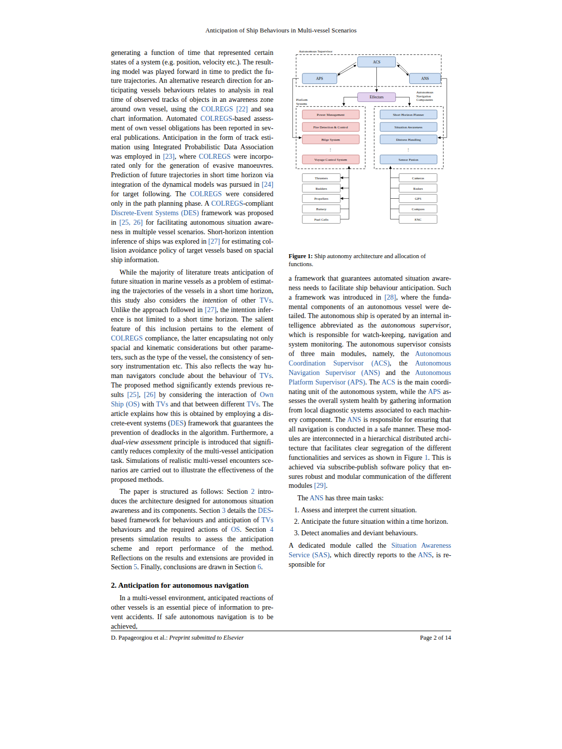Anticipation of Ship Behaviours in Multi-vessel Scenarios
generating a function of time that represented certain states of a system (e.g. position, velocity etc.). The resulting model was played forward in time to predict the future trajectories. An alternative research direction for anticipating vessels behaviours relates to analysis in real time of observed tracks of objects in an awareness zone around own vessel, using the COLREGS [22] and sea chart information. Automated COLREGS-based assessment of own vessel obligations has been reported in several publications. Anticipation in the form of track estimation using Integrated Probabilistic Data Association was employed in [23], where COLREGS were incorporated only for the generation of evasive manoeuvres. Prediction of future trajectories in short time horizon via integration of the dynamical models was pursued in [24] for target following. The COLREGS were considered only in the path planning phase. A COLREGS-compliant Discrete-Event Systems (DES) framework was proposed in [25, 26] for facilitating autonomous situation awareness in multiple vessel scenarios. Short-horizon intention inference of ships was explored in [27] for estimating collision avoidance policy of target vessels based on spacial ship information.
While the majority of literature treats anticipation of future situation in marine vessels as a problem of estimating the trajectories of the vessels in a short time horizon, this study also considers the intention of other TVs. Unlike the approach followed in [27], the intention inference is not limited to a short time horizon. The salient feature of this inclusion pertains to the element of COLREGS compliance, the latter encapsulating not only spacial and kinematic considerations but other parameters, such as the type of the vessel, the consistency of sensory instrumentation etc. This also reflects the way human navigators conclude about the behaviour of TVs. The proposed method significantly extends previous results [25], [26] by considering the interaction of Own Ship (OS) with TVs and that between different TVs. The article explains how this is obtained by employing a discrete-event systems (DES) framework that guarantees the prevention of deadlocks in the algorithm. Furthermore, a dual-view assessment principle is introduced that significantly reduces complexity of the multi-vessel anticipation task. Simulations of realistic multi-vessel encounters scenarios are carried out to illustrate the effectiveness of the proposed methods.
The paper is structured as follows: Section 2 introduces the architecture designed for autonomous situation awareness and its components. Section 3 details the DES-based framework for behaviours and anticipation of TVs behaviours and the required actions of OS. Section 4 presents simulation results to assess the anticipation scheme and report performance of the method. Reflections on the results and extensions are provided in Section 5. Finally, conclusions are drawn in Section 6.
2. Anticipation for autonomous navigation
In a multi-vessel environment, anticipated reactions of other vessels is an essential piece of information to prevent accidents. If safe autonomous navigation is to be achieved,
Autonomous Supervisor ACS APS ANS Effectors Platform Systems Autonomous Navigation Components Power Management Fire Detection & Control Bilge System ⋮ Voyage Control System Short Horizon Planner Situation Awareness Distress Handling ⋮ Sensor Fusion Thrusters Rudders Propellers Battery Fuel Cells Cameras Radars GPS Compass ENC
Figure 1: Ship autonomy architecture and allocation of functions.
a framework that guarantees automated situation awareness needs to facilitate ship behaviour anticipation. Such a framework was introduced in [28], where the fundamental components of an autonomous vessel were detailed. The autonomous ship is operated by an internal intelligence abbreviated as the autonomous supervisor, which is responsible for watch-keeping, navigation and system monitoring. The autonomous supervisor consists of three main modules, namely, the Autonomous Coordination Supervisor (ACS), the Autonomous Navigation Supervisor (ANS) and the Autonomous Platform Supervisor (APS). The ACS is the main coordinating unit of the autonomous system, while the APS assesses the overall system health by gathering information from local diagnostic systems associated to each machinery component. The ANS is responsible for ensuring that all navigation is conducted in a safe manner. These modules are interconnected in a hierarchical distributed architecture that facilitates clear segregation of the different functionalities and services as shown in Figure 1. This is achieved via subscribe-publish software policy that ensures robust and modular communication of the different modules [29].
The ANS has three main tasks:
Assess and interpret the current situation.
Anticipate the future situation within a time horizon.
Detect anomalies and deviant behaviours.
A dedicated module called the Situation Awareness Service (SAS), which directly reports to the ANS, is responsible for
D. Papageorgiou et al.: Preprint submitted to Elsevier
Page 2 of 14